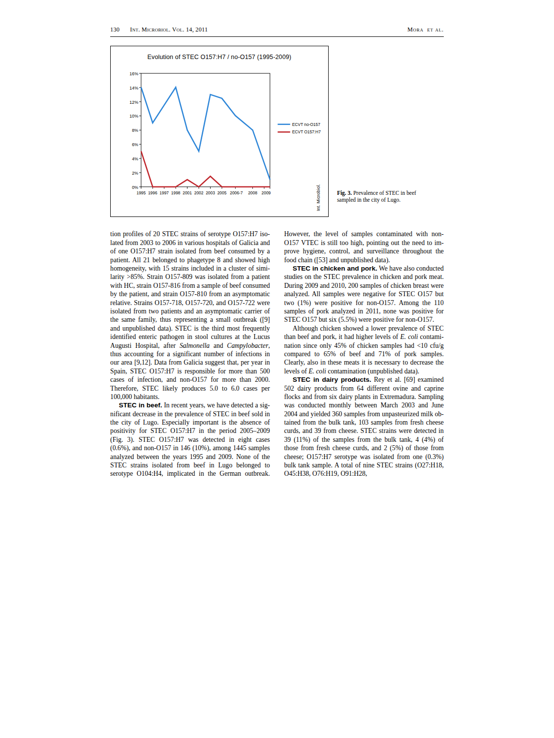130 Int. Microbiol. Vol. 14, 2011
Mora et al.
Evolution of STEC O157:H7 / no-O157 (1995-2009)
16% 14% 12% 10% 8% 6% 4% 2% 0% 1995 1996 1997 1998 2001 2002 2003 2005 2006-7 2008 2009 ECVT no-O157 ECVT O157:H7
Int. Microbiol.
Fig. 3. Prevalence of STEC in beef sampled in the city of Lugo.
tion profiles of 20 STEC strains of serotype O157:H7 isolated from 2003 to 2006 in various hospitals of Galicia and of one O157:H7 strain isolated from beef consumed by a patient. All 21 belonged to phagetype 8 and showed high homogeneity, with 15 strains included in a cluster of similarity >85%. Strain O157-809 was isolated from a patient with HC, strain O157-816 from a sample of beef consumed by the patient, and strain O157-810 from an asymptomatic relative. Strains O157-718, O157-720, and O157-722 were isolated from two patients and an asymptomatic carrier of the same family, thus representing a small outbreak ([9] and unpublished data). STEC is the third most frequently identified enteric pathogen in stool cultures at the Lucus Augusti Hospital, after Salmonella and Campylobacter, thus accounting for a significant number of infections in our area [9,12]. Data from Galicia suggest that, per year in Spain, STEC O157:H7 is responsible for more than 500 cases of infection, and non-O157 for more than 2000. Therefore, STEC likely produces 5.0 to 6.0 cases per 100,000 habitants.
STEC in beef. In recent years, we have detected a significant decrease in the prevalence of STEC in beef sold in the city of Lugo. Especially important is the absence of positivity for STEC O157:H7 in the period 2005–2009 (Fig. 3). STEC O157:H7 was detected in eight cases (0.6%), and non-O157 in 146 (10%), among 1445 samples analyzed between the years 1995 and 2009. None of the STEC strains isolated from beef in Lugo belonged to serotype O104:H4, implicated in the German outbreak. However, the level of samples contaminated with non-O157 VTEC is still too high, pointing out the need to improve hygiene, control, and surveillance throughout the food chain ([53] and unpublished data).
STEC in chicken and pork. We have also conducted studies on the STEC prevalence in chicken and pork meat. During 2009 and 2010, 200 samples of chicken breast were analyzed. All samples were negative for STEC O157 but two (1%) were positive for non-O157. Among the 110 samples of pork analyzed in 2011, none was positive for STEC O157 but six (5.5%) were positive for non-O157.
Although chicken showed a lower prevalence of STEC than beef and pork, it had higher levels of E. coli contamination since only 45% of chicken samples had <10 cfu/g compared to 65% of beef and 71% of pork samples. Clearly, also in these meats it is necessary to decrease the levels of E. coli contamination (unpublished data).
STEC in dairy products. Rey et al. [69] examined 502 dairy products from 64 different ovine and caprine flocks and from six dairy plants in Extremadura. Sampling was conducted monthly between March 2003 and June 2004 and yielded 360 samples from unpasteurized milk obtained from the bulk tank, 103 samples from fresh cheese curds, and 39 from cheese. STEC strains were detected in 39 (11%) of the samples from the bulk tank, 4 (4%) of those from fresh cheese curds, and 2 (5%) of those from cheese; O157:H7 serotype was isolated from one (0.3%) bulk tank sample. A total of nine STEC strains (O27:H18, O45:H38, O76:H19, O91:H28,